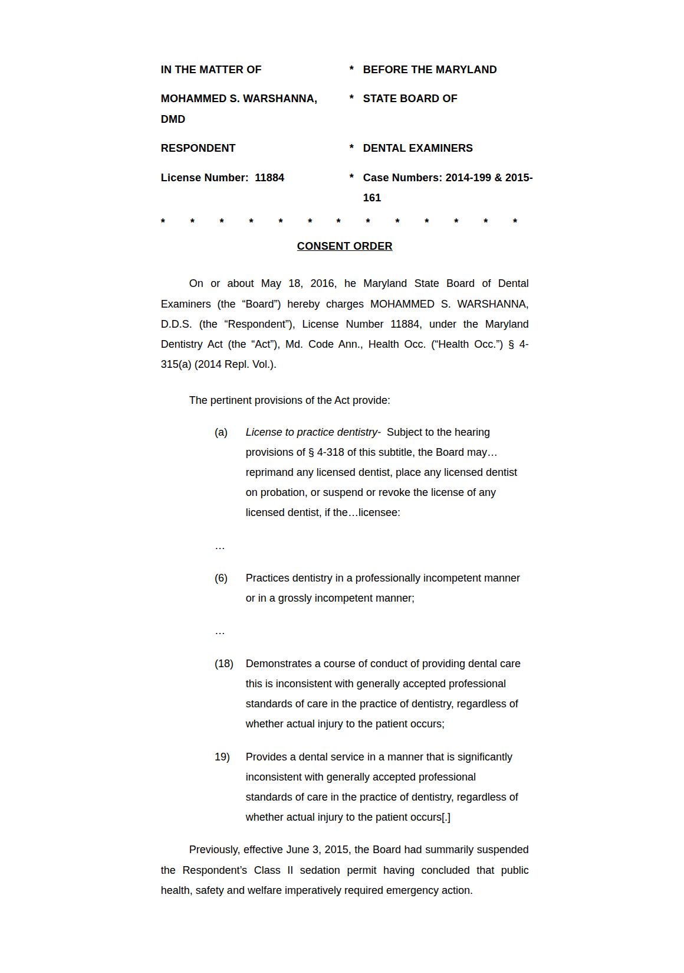| IN THE MATTER OF | * | BEFORE THE MARYLAND |
| MOHAMMED S. WARSHANNA, DMD | * | STATE BOARD OF |
| RESPONDENT | * | DENTAL EXAMINERS |
| License Number: 11884 | * | Case Numbers: 2014-199 & 2015-161 |
| * * * * * * * * * * * * * |
CONSENT ORDER
On or about May 18, 2016, he Maryland State Board of Dental Examiners (the “Board”) hereby charges MOHAMMED S. WARSHANNA, D.D.S. (the “Respondent”), License Number 11884, under the Maryland Dentistry Act (the “Act”), Md. Code Ann., Health Occ. (“Health Occ.”) § 4-315(a) (2014 Repl. Vol.).
The pertinent provisions of the Act provide:
(a)
License to practice dentistry- Subject to the hearing provisions of § 4-318 of this subtitle, the Board may…reprimand any licensed dentist, place any licensed dentist on probation, or suspend or revoke the license of any licensed dentist, if the…licensee:
…
(6)
Practices dentistry in a professionally incompetent manner or in a grossly incompetent manner;
…
(18)
Demonstrates a course of conduct of providing dental care this is inconsistent with generally accepted professional standards of care in the practice of dentistry, regardless of whether actual injury to the patient occurs;
19)
Provides a dental service in a manner that is significantly inconsistent with generally accepted professional standards of care in the practice of dentistry, regardless of whether actual injury to the patient occurs[.]
Previously, effective June 3, 2015, the Board had summarily suspended the Respondent’s Class II sedation permit having concluded that public health, safety and welfare imperatively required emergency action.